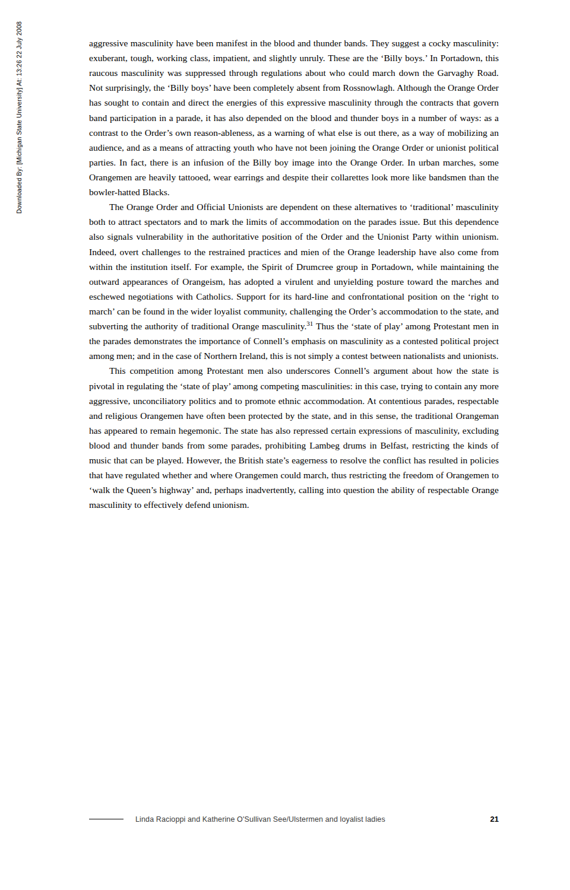Downloaded By: [Michigan State University] At: 13:26 22 July 2008
aggressive masculinity have been manifest in the blood and thunder bands. They suggest a cocky masculinity: exuberant, tough, working class, impatient, and slightly unruly. These are the ‘Billy boys.’ In Portadown, this raucous masculinity was suppressed through regulations about who could march down the Garvaghy Road. Not surprisingly, the ‘Billy boys’ have been completely absent from Rossnowlagh. Although the Orange Order has sought to contain and direct the energies of this expressive masculinity through the contracts that govern band participation in a parade, it has also depended on the blood and thunder boys in a number of ways: as a contrast to the Order’s own reason-ableness, as a warning of what else is out there, as a way of mobilizing an audience, and as a means of attracting youth who have not been joining the Orange Order or unionist political parties. In fact, there is an infusion of the Billy boy image into the Orange Order. In urban marches, some Orangemen are heavily tattooed, wear earrings and despite their collarettes look more like bandsmen than the bowler-hatted Blacks.
The Orange Order and Official Unionists are dependent on these alternatives to ‘traditional’ masculinity both to attract spectators and to mark the limits of accommodation on the parades issue. But this dependence also signals vulnerability in the authoritative position of the Order and the Unionist Party within unionism. Indeed, overt challenges to the restrained practices and mien of the Orange leadership have also come from within the institution itself. For example, the Spirit of Drumcree group in Portadown, while maintaining the outward appearances of Orangeism, has adopted a virulent and unyielding posture toward the marches and eschewed negotiations with Catholics. Support for its hard-line and confrontational position on the ‘right to march’ can be found in the wider loyalist community, challenging the Order’s accommodation to the state, and subverting the authority of traditional Orange masculinity.31 Thus the ‘state of play’ among Protestant men in the parades demonstrates the importance of Connell’s emphasis on masculinity as a contested political project among men; and in the case of Northern Ireland, this is not simply a contest between nationalists and unionists.
This competition among Protestant men also underscores Connell’s argument about how the state is pivotal in regulating the ‘state of play’ among competing masculinities: in this case, trying to contain any more aggressive, unconciliatory politics and to promote ethnic accommodation. At contentious parades, respectable and religious Orangemen have often been protected by the state, and in this sense, the traditional Orangeman has appeared to remain hegemonic. The state has also repressed certain expressions of masculinity, excluding blood and thunder bands from some parades, prohibiting Lambeg drums in Belfast, restricting the kinds of music that can be played. However, the British state’s eagerness to resolve the conflict has resulted in policies that have regulated whether and where Orangemen could march, thus restricting the freedom of Orangemen to ‘walk the Queen’s highway’ and, perhaps inadvertently, calling into question the ability of respectable Orange masculinity to effectively defend unionism.
Linda Racioppi and Katherine O'Sullivan See/Ulstermen and loyalist ladies
21